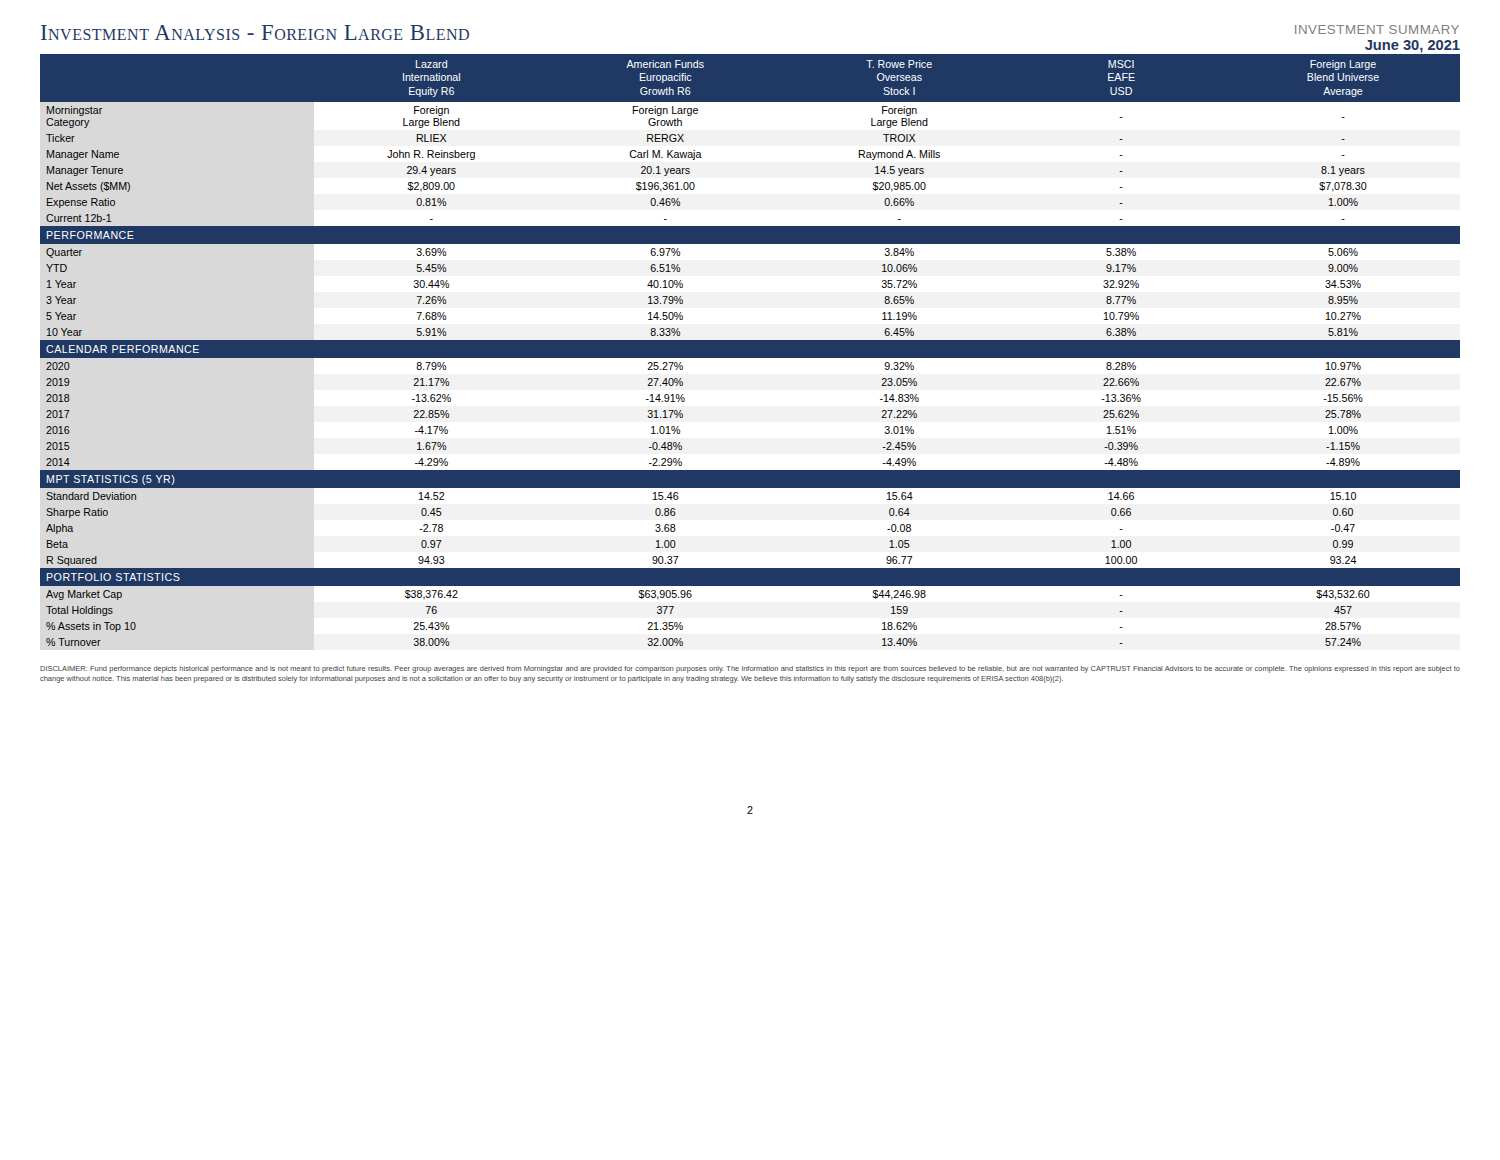Investment Analysis - Foreign Large Blend
INVESTMENT SUMMARY
June 30, 2021
| | Lazard International Equity R6 | American Funds Europacific Growth R6 | T. Rowe Price Overseas Stock I | MSCI EAFE USD | Foreign Large Blend Universe Average |
| --- | --- | --- | --- | --- | --- |
| Morningstar Category | Foreign Large Blend | Foreign Large Growth | Foreign Large Blend | - | - |
| Ticker | RLIEX | RERGX | TROIX | - | - |
| Manager Name | John R. Reinsberg | Carl M. Kawaja | Raymond A. Mills | - | - |
| Manager Tenure | 29.4 years | 20.1 years | 14.5 years | - | 8.1 years |
| Net Assets ($MM) | $2,809.00 | $196,361.00 | $20,985.00 | - | $7,078.30 |
| Expense Ratio | 0.81% | 0.46% | 0.66% | - | 1.00% |
| Current 12b-1 | - | - | - | - | - |
| PERFORMANCE |
| Quarter | 3.69% | 6.97% | 3.84% | 5.38% | 5.06% |
| YTD | 5.45% | 6.51% | 10.06% | 9.17% | 9.00% |
| 1 Year | 30.44% | 40.10% | 35.72% | 32.92% | 34.53% |
| 3 Year | 7.26% | 13.79% | 8.65% | 8.77% | 8.95% |
| 5 Year | 7.68% | 14.50% | 11.19% | 10.79% | 10.27% |
| 10 Year | 5.91% | 8.33% | 6.45% | 6.38% | 5.81% |
| CALENDAR PERFORMANCE |
| 2020 | 8.79% | 25.27% | 9.32% | 8.28% | 10.97% |
| 2019 | 21.17% | 27.40% | 23.05% | 22.66% | 22.67% |
| 2018 | -13.62% | -14.91% | -14.83% | -13.36% | -15.56% |
| 2017 | 22.85% | 31.17% | 27.22% | 25.62% | 25.78% |
| 2016 | -4.17% | 1.01% | 3.01% | 1.51% | 1.00% |
| 2015 | 1.67% | -0.48% | -2.45% | -0.39% | -1.15% |
| 2014 | -4.29% | -2.29% | -4.49% | -4.48% | -4.89% |
| MPT STATISTICS (5 YR) |
| Standard Deviation | 14.52 | 15.46 | 15.64 | 14.66 | 15.10 |
| Sharpe Ratio | 0.45 | 0.86 | 0.64 | 0.66 | 0.60 |
| Alpha | -2.78 | 3.68 | -0.08 | - | -0.47 |
| Beta | 0.97 | 1.00 | 1.05 | 1.00 | 0.99 |
| R Squared | 94.93 | 90.37 | 96.77 | 100.00 | 93.24 |
| PORTFOLIO STATISTICS |
| Avg Market Cap | $38,376.42 | $63,905.96 | $44,246.98 | - | $43,532.60 |
| Total Holdings | 76 | 377 | 159 | - | 457 |
| % Assets in Top 10 | 25.43% | 21.35% | 18.62% | - | 28.57% |
| % Turnover | 38.00% | 32.00% | 13.40% | - | 57.24% |
DISCLAIMER: Fund performance depicts historical performance and is not meant to predict future results. Peer group averages are derived from Morningstar and are provided for comparison purposes only. The information and statistics in this report are from sources believed to be reliable, but are not warranted by CAPTRUST Financial Advisors to be accurate or complete. The opinions expressed in this report are subject to change without notice. This material has been prepared or is distributed solely for informational purposes and is not a solicitation or an offer to buy any security or instrument or to participate in any trading strategy. We believe this information to fully satisfy the disclosure requirements of ERISA section 408(b)(2).
2